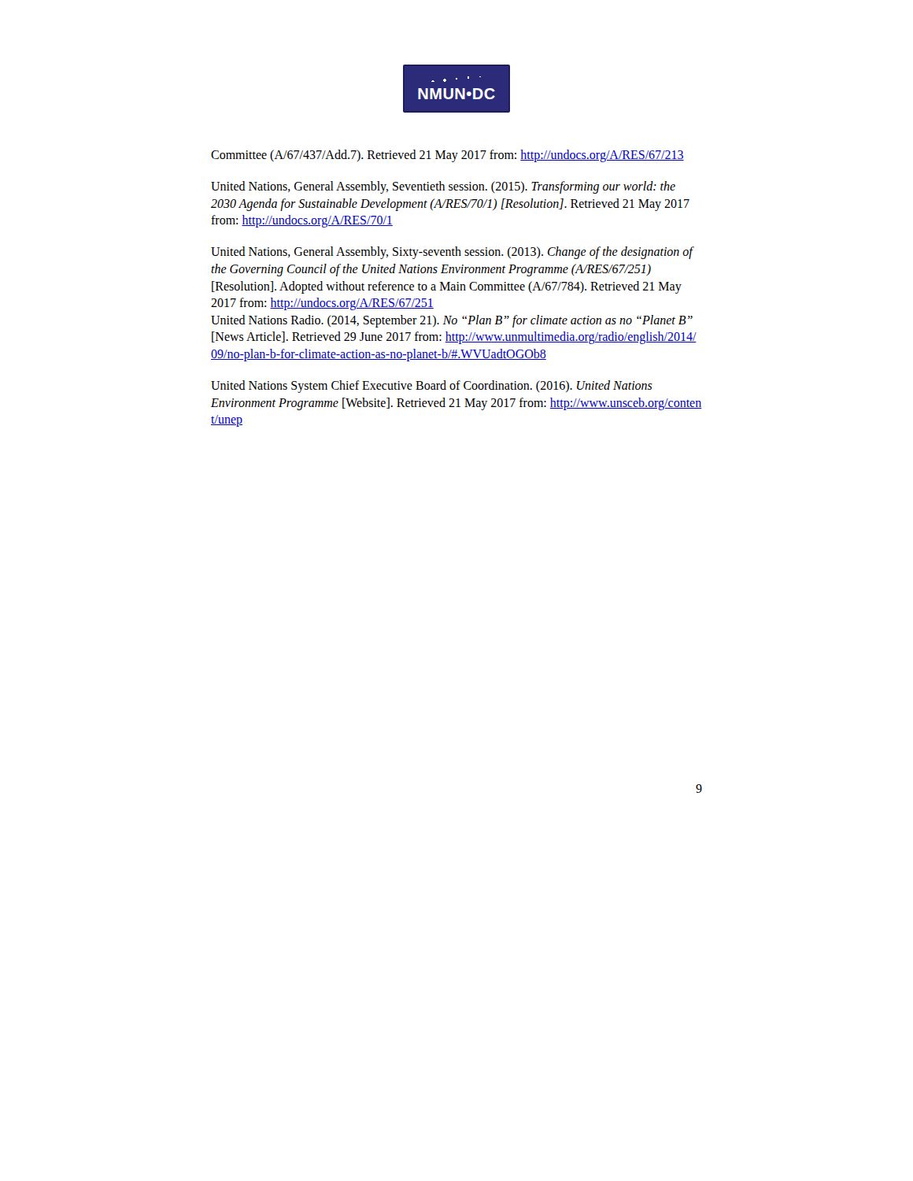NMUN•DC
Committee (A/67/437/Add.7). Retrieved 21 May 2017 from: http://undocs.org/A/RES/67/213
United Nations, General Assembly, Seventieth session. (2015). Transforming our world: the 2030 Agenda for Sustainable Development (A/RES/70/1) [Resolution]. Retrieved 21 May 2017 from: http://undocs.org/A/RES/70/1
United Nations, General Assembly, Sixty-seventh session. (2013). Change of the designation of the Governing Council of the United Nations Environment Programme (A/RES/67/251) [Resolution]. Adopted without reference to a Main Committee (A/67/784). Retrieved 21 May 2017 from: http://undocs.org/A/RES/67/251
United Nations Radio. (2014, September 21). No “Plan B” for climate action as no “Planet B” [News Article]. Retrieved 29 June 2017 from: http://www.unmultimedia.org/radio/english/2014/09/no-plan-b-for-climate-action-as-no-planet-b/#.WVUadtOGOb8
United Nations System Chief Executive Board of Coordination. (2016). United Nations Environment Programme [Website]. Retrieved 21 May 2017 from: http://www.unsceb.org/content/unep
9